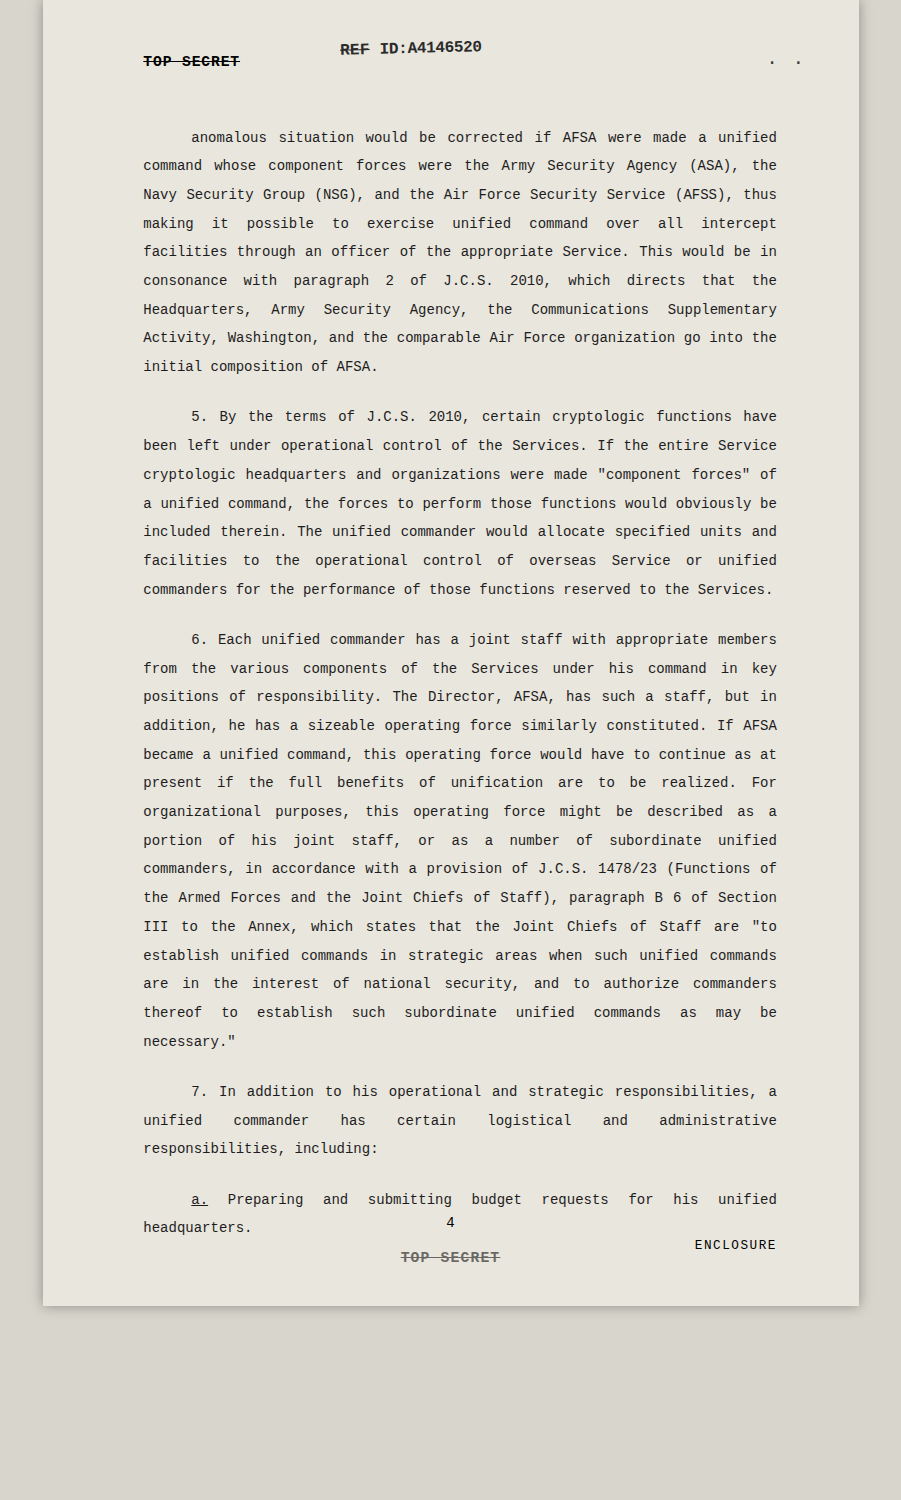TOP SECRET
REF ID:A4146520
. .
anomalous situation would be corrected if AFSA were made a unified command whose component forces were the Army Security Agency (ASA), the Navy Security Group (NSG), and the Air Force Security Service (AFSS), thus making it possible to exercise unified command over all intercept facilities through an officer of the appropriate Service. This would be in consonance with paragraph 2 of J.C.S. 2010, which directs that the Headquarters, Army Security Agency, the Communications Supplementary Activity, Washington, and the comparable Air Force organization go into the initial composition of AFSA.
5. By the terms of J.C.S. 2010, certain cryptologic functions have been left under operational control of the Services. If the entire Service cryptologic headquarters and organizations were made "component forces" of a unified command, the forces to perform those functions would obviously be included therein. The unified commander would allocate specified units and facilities to the operational control of overseas Service or unified commanders for the performance of those functions reserved to the Services.
6. Each unified commander has a joint staff with appropriate members from the various components of the Services under his command in key positions of responsibility. The Director, AFSA, has such a staff, but in addition, he has a sizeable operating force similarly constituted. If AFSA became a unified command, this operating force would have to continue as at present if the full benefits of unification are to be realized. For organizational purposes, this operating force might be described as a portion of his joint staff, or as a number of subordinate unified commanders, in accordance with a provision of J.C.S. 1478/23 (Functions of the Armed Forces and the Joint Chiefs of Staff), paragraph B 6 of Section III to the Annex, which states that the Joint Chiefs of Staff are "to establish unified commands in strategic areas when such unified commands are in the interest of national security, and to authorize commanders thereof to establish such subordinate unified commands as may be necessary."
7. In addition to his operational and strategic responsibilities, a unified commander has certain logistical and administrative responsibilities, including:
a. Preparing and submitting budget requests for his unified headquarters.
ENCLOSURE
4
TOP SECRET